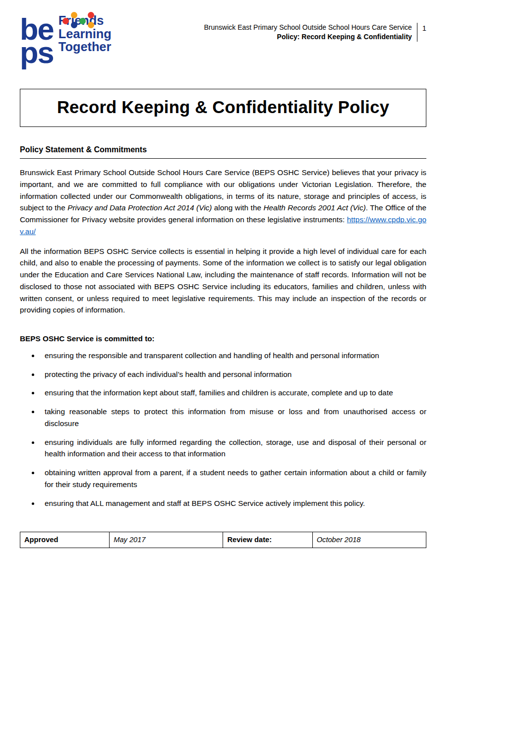be ps
Friends Learning Together
Brunswick East Primary School Outside School Hours Care Service
Policy: Record Keeping & Confidentiality
1
Record Keeping & Confidentiality Policy
Policy Statement & Commitments
Brunswick East Primary School Outside School Hours Care Service (BEPS OSHC Service) believes that your privacy is important, and we are committed to full compliance with our obligations under Victorian Legislation. Therefore, the information collected under our Commonwealth obligations, in terms of its nature, storage and principles of access, is subject to the Privacy and Data Protection Act 2014 (Vic) along with the Health Records 2001 Act (Vic). The Office of the Commissioner for Privacy website provides general information on these legislative instruments: https://www.cpdp.vic.gov.au/
All the information BEPS OSHC Service collects is essential in helping it provide a high level of individual care for each child, and also to enable the processing of payments. Some of the information we collect is to satisfy our legal obligation under the Education and Care Services National Law, including the maintenance of staff records. Information will not be disclosed to those not associated with BEPS OSHC Service including its educators, families and children, unless with written consent, or unless required to meet legislative requirements. This may include an inspection of the records or providing copies of information.
BEPS OSHC Service is committed to:
ensuring the responsible and transparent collection and handling of health and personal information
protecting the privacy of each individual’s health and personal information
ensuring that the information kept about staff, families and children is accurate, complete and up to date
taking reasonable steps to protect this information from misuse or loss and from unauthorised access or disclosure
ensuring individuals are fully informed regarding the collection, storage, use and disposal of their personal or health information and their access to that information
obtaining written approval from a parent, if a student needs to gather certain information about a child or family for their study requirements
ensuring that ALL management and staff at BEPS OSHC Service actively implement this policy.
| Approved | May 2017 | Review date: | October 2018 |